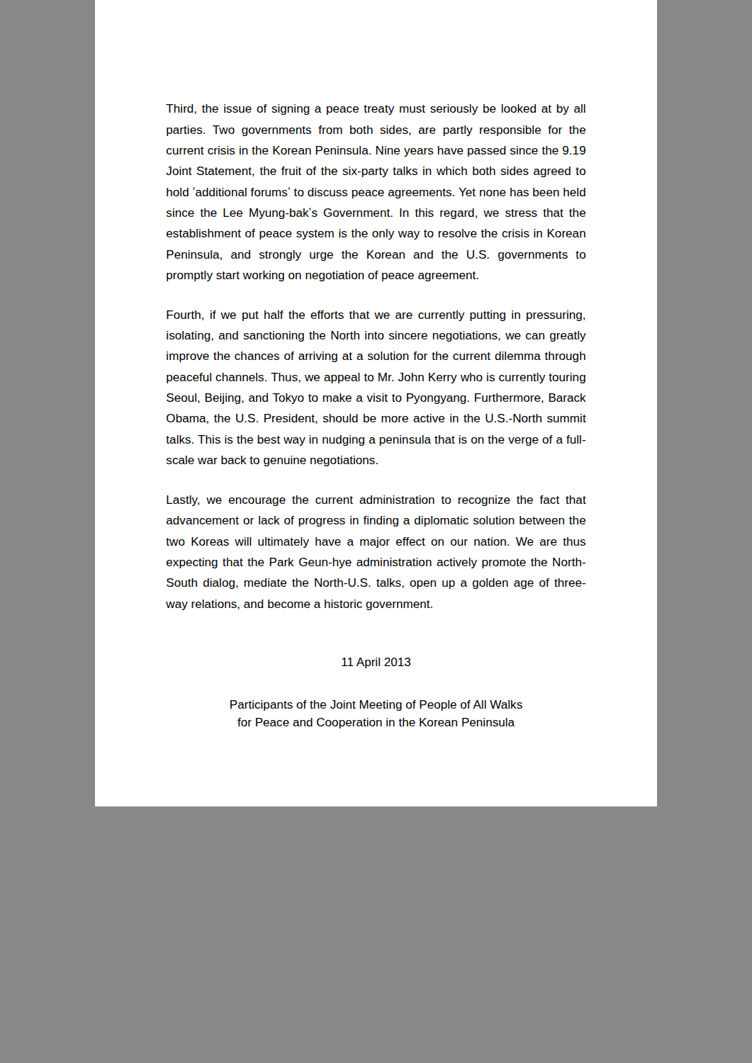Third, the issue of signing a peace treaty must seriously be looked at by all parties. Two governments from both sides, are partly responsible for the current crisis in the Korean Peninsula. Nine years have passed since the 9.19 Joint Statement, the fruit of the six-party talks in which both sides agreed to hold ʼadditional forumsʼ to discuss peace agreements. Yet none has been held since the Lee Myung-bakʼs Government. In this regard, we stress that the establishment of peace system is the only way to resolve the crisis in Korean Peninsula, and strongly urge the Korean and the U.S. governments to promptly start working on negotiation of peace agreement.
Fourth, if we put half the efforts that we are currently putting in pressuring, isolating, and sanctioning the North into sincere negotiations, we can greatly improve the chances of arriving at a solution for the current dilemma through peaceful channels. Thus, we appeal to Mr. John Kerry who is currently touring Seoul, Beijing, and Tokyo to make a visit to Pyongyang. Furthermore, Barack Obama, the U.S. President, should be more active in the U.S.-North summit talks. This is the best way in nudging a peninsula that is on the verge of a full-scale war back to genuine negotiations.
Lastly, we encourage the current administration to recognize the fact that advancement or lack of progress in finding a diplomatic solution between the two Koreas will ultimately have a major effect on our nation. We are thus expecting that the Park Geun-hye administration actively promote the North-South dialog, mediate the North-U.S. talks, open up a golden age of three-way relations, and become a historic government.
11 April 2013
Participants of the Joint Meeting of People of All Walks for Peace and Cooperation in the Korean Peninsula